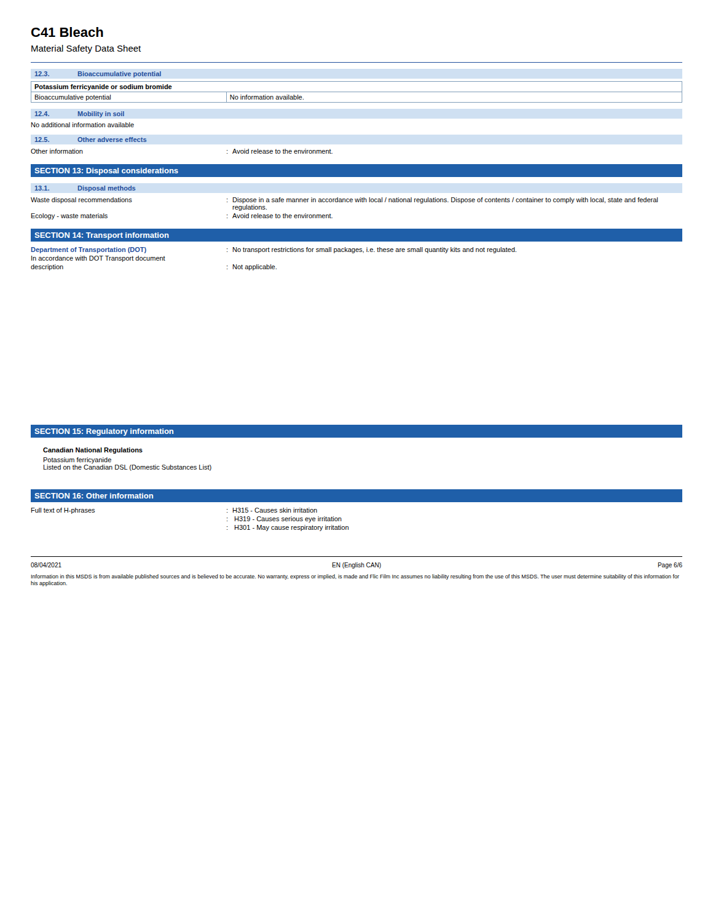C41 Bleach
Material Safety Data Sheet
12.3. Bioaccumulative potential
| Potassium ferricyanide or sodium bromide |
| --- |
| Bioaccumulative potential | No information available. |
12.4. Mobility in soil
No additional information available
12.5. Other adverse effects
| Other information | : | Avoid release to the environment. |
SECTION 13: Disposal considerations
13.1. Disposal methods
| Waste disposal recommendations | : | Dispose in a safe manner in accordance with local / national regulations. Dispose of contents / container to comply with local, state and federal regulations. |
| Ecology - waste materials | : | Avoid release to the environment. |
SECTION 14: Transport information
| Department of Transportation (DOT) | : | No transport restrictions for small packages, i.e. these are small quantity kits and not regulated. |
| In accordance with DOT Transport document | | |
| description | : | Not applicable. |
SECTION 15: Regulatory information
Canadian National Regulations
Potassium ferricyanide
Listed on the Canadian DSL (Domestic Substances List)
SECTION 16: Other information
| Full text of H-phrases | : | H315 - Causes skin irritation |
| | : | H319 - Causes serious eye irritation |
| | : | H301 - May cause respiratory irritation |
| 08/04/2021 | EN (English CAN) | Page 6/6 |
Information in this MSDS is from available published sources and is believed to be accurate. No warranty, express or implied, is made and Flic Film Inc assumes no liability resulting from the use of this MSDS. The user must determine suitability of this information for his application.